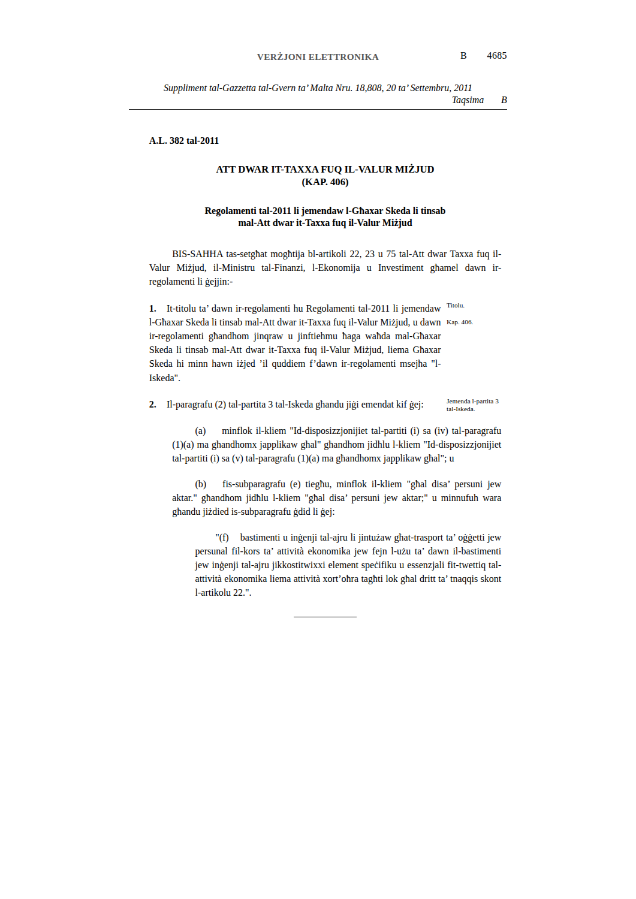VERŻJONI ELETTRONIKA B4685
Suppliment tal-Gazzetta tal-Gvern ta’ Malta Nru. 18,808, 20 ta’ Settembru, 2011
Taqsima B
A.L. 382 tal-2011
ATT DWAR IT-TAXXA FUQ IL-VALUR MIŻJUD
(KAP. 406)
Regolamenti tal-2011 li jemendaw l-Għaxar Skeda li tinsab
mal-Att dwar it-Taxxa fuq il-Valur Miżjud
BIS-SAĦĦA tas-setgħat mogħtija bl-artikoli 22, 23 u 75 tal-Att dwar Taxxa fuq il-Valur Miżjud, il-Ministru tal-Finanzi, l-Ekonomija u Investiment għamel dawn ir-regolamenti li ġejjin:-
Titolu. Kap. 406. 1. It-titolu ta’ dawn ir-regolamenti hu Regolamenti tal-2011 li jemendaw l-Għaxar Skeda li tinsab mal-Att dwar it-Taxxa fuq il-Valur Miżjud, u dawn ir-regolamenti għandhom jinqraw u jinftiehmu ħaga waħda mal-Għaxar Skeda li tinsab mal-Att dwar it-Taxxa fuq il-Valur Miżjud, liema Għaxar Skeda hi minn hawn iżjed ’il quddiem f’dawn ir-regolamenti msejħa "l-Iskeda".
Jemenda l-partita 3 tal-Iskeda. 2. Il-paragrafu (2) tal-partita 3 tal-Iskeda għandu jiġi emendat kif ġej:
(a) minflok il-kliem "Id-disposizzjonijiet tal-partiti (i) sa (iv) tal-paragrafu (1)(a) ma għandhomx japplikaw għal" għandhom jidħlu l-kliem "Id-disposizzjonijiet tal-partiti (i) sa (v) tal-paragrafu (1)(a) ma għandhomx japplikaw għal"; u
(b) fis-subparagrafu (e) tiegħu, minflok il-kliem "għal disa’ persuni jew aktar." għandhom jidħlu l-kliem "għal disa’ persuni jew aktar;" u minnufuh wara għandu jiżdied is-subparagrafu ġdid li ġej:
"(f) bastimenti u inġenji tal-ajru li jintużaw għat-trasport ta’ oġġetti jew persunal fil-kors ta’ attività ekonomika jew fejn l-użu ta’ dawn il-bastimenti jew inġenji tal-ajru jikkostitwixxi element speċifiku u essenzjali fit-twettiq tal-attività ekonomika liema attività xort’oħra tagħti lok għal dritt ta’ tnaqqis skont l-artikolu 22.".